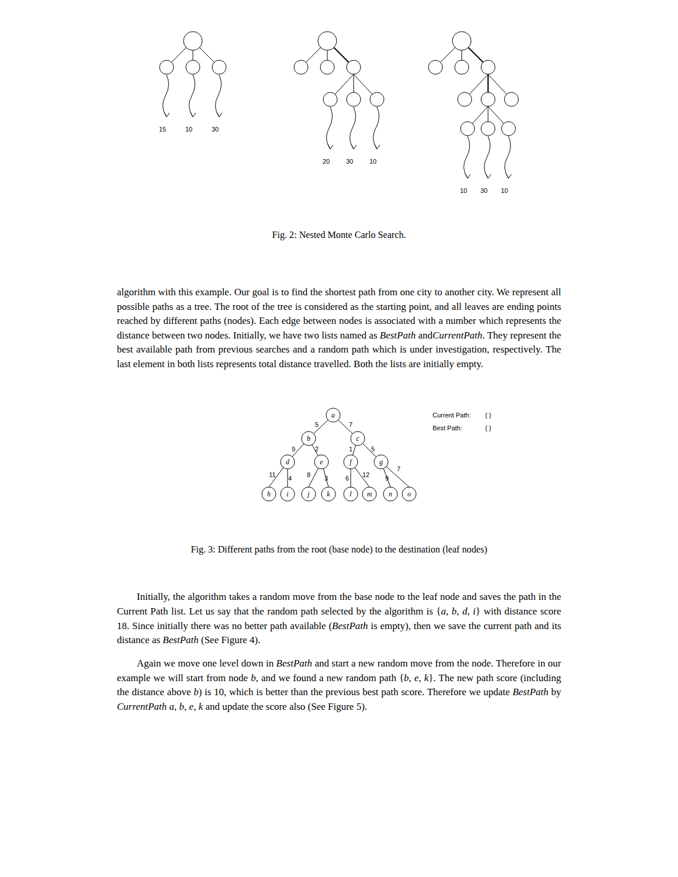15 10 30 20 30 10 10 30 10
Fig. 2: Nested Monte Carlo Search.
algorithm with this example. Our goal is to find the shortest path from one city to another city. We represent all possible paths as a tree. The root of the tree is considered as the starting point, and all leaves are ending points reached by different paths (nodes). Each edge between nodes is associated with a number which represents the distance between two nodes. Initially, we have two lists named as BestPath andCurrentPath. They represent the best available path from previous searches and a random path which is under investigation, respectively. The last element in both lists represents total distance travelled. Both the lists are initially empty.
a b c d e f g h i j k l m n o 5 7 9 2 1 5 11 4 8 3 6 12 9 7 Current Path: { } Best Path: { }
Fig. 3: Different paths from the root (base node) to the destination (leaf nodes)
Initially, the algorithm takes a random move from the base node to the leaf node and saves the path in the Current Path list. Let us say that the random path selected by the algorithm is {a, b, d, i} with distance score 18. Since initially there was no better path available (BestPath is empty), then we save the current path and its distance as BestPath (See Figure 4).
Again we move one level down in BestPath and start a new random move from the node. Therefore in our example we will start from node b, and we found a new random path {b, e, k}. The new path score (including the distance above b) is 10, which is better than the previous best path score. Therefore we update BestPath by CurrentPath a, b, e, k and update the score also (See Figure 5).